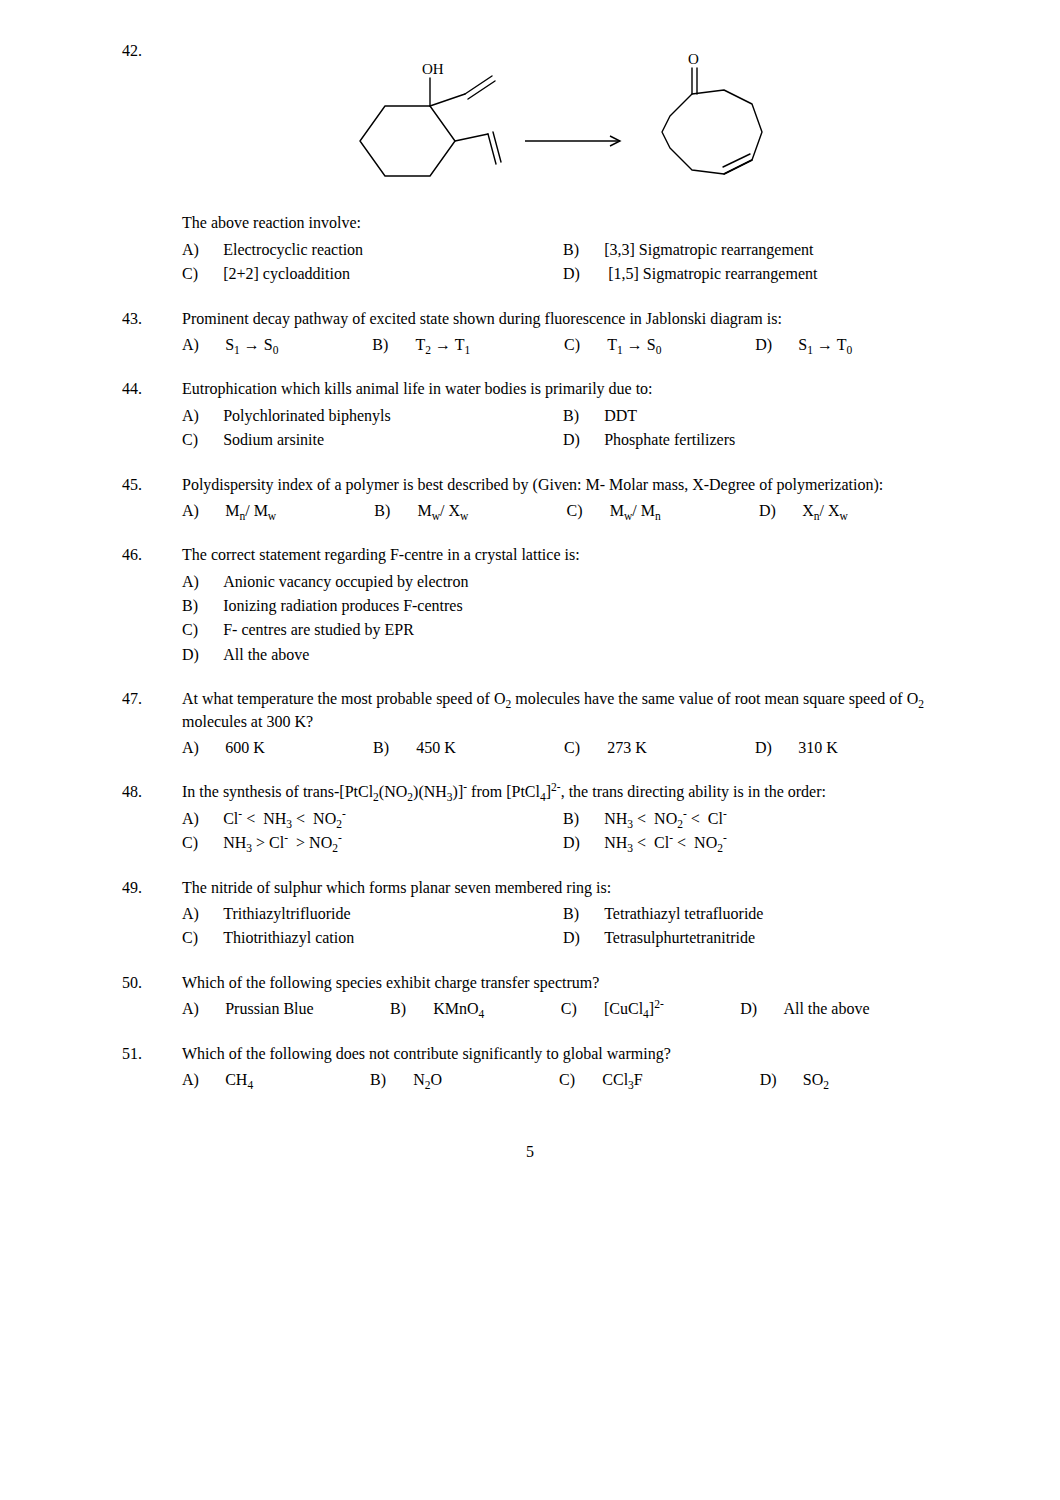42.
OH O
The above reaction involve:
A) Electrocyclic reaction B)[3,3] Sigmatropic rearrangement C)[2+2] cycloaddition D) [1,5] Sigmatropic rearrangement
43.
Prominent decay pathway of excited state shown during fluorescence in Jablonski diagram is:
A) S1 → S0 B) T2 → T1 C) T1 → S0 D) S1 → T0
44.
Eutrophication which kills animal life in water bodies is primarily due to:
A) Polychlorinated biphenyls B) DDT C) Sodium arsinite D) Phosphate fertilizers
45.
Polydispersity index of a polymer is best described by (Given: M- Molar mass, X-Degree of polymerization):
A) Mn/ Mw B) Mw/ Xw C) Mw/ Mn D) Xn/ Xw
46.
The correct statement regarding F-centre in a crystal lattice is:
A) Anionic vacancy occupied by electron B) Ionizing radiation produces F-centres C) F- centres are studied by EPR D) All the above
47.
At what temperature the most probable speed of O2 molecules have the same value of root mean square speed of O2 molecules at 300 K?
A) 600 K B) 450 K C) 273 K D) 310 K
48.
In the synthesis of trans-[PtCl2(NO2)(NH3)]- from [PtCl4]2-, the trans directing ability is in the order:
A) Cl- < NH3 < NO2- B) NH3 < NO2- < Cl- C) NH3 > Cl- > NO2- D) NH3 < Cl- < NO2-
49.
The nitride of sulphur which forms planar seven membered ring is:
A) Trithiazyltrifluoride B) Tetrathiazyl tetrafluoride C) Thiotrithiazyl cation D) Tetrasulphurtetranitride
50.
Which of the following species exhibit charge transfer spectrum?
A) Prussian Blue B) KMnO4 C)[CuCl4]2- D) All the above
51.
Which of the following does not contribute significantly to global warming?
A) CH4 B) N2O C) CCl3F D) SO2
5